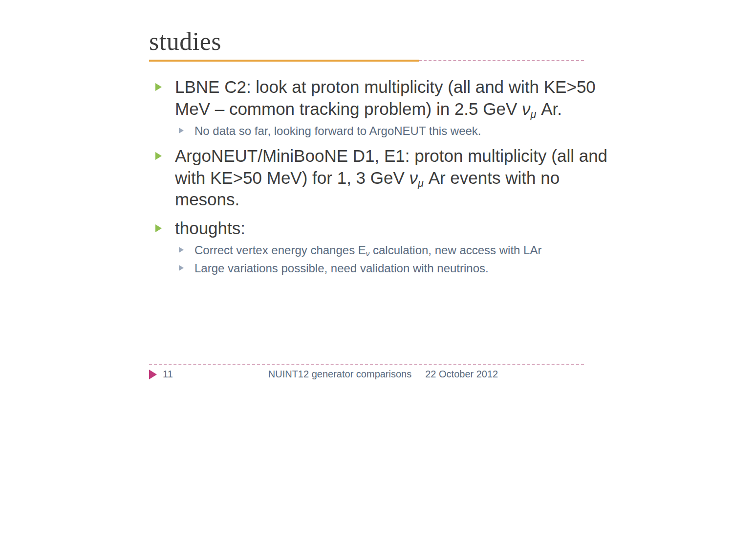studies
LBNE C2: look at proton multiplicity (all and with KE>50 MeV – common tracking problem) in 2.5 GeV νμ Ar.
No data so far, looking forward to ArgoNEUT this week.
ArgoNEUT/MiniBooNE D1, E1: proton multiplicity (all and with KE>50 MeV) for 1, 3 GeV νμ Ar events with no mesons.
thoughts:
Correct vertex energy changes Eν calculation, new access with LAr
Large variations possible, need validation with neutrinos.
11
NUINT12 generator comparisons 22 October 2012